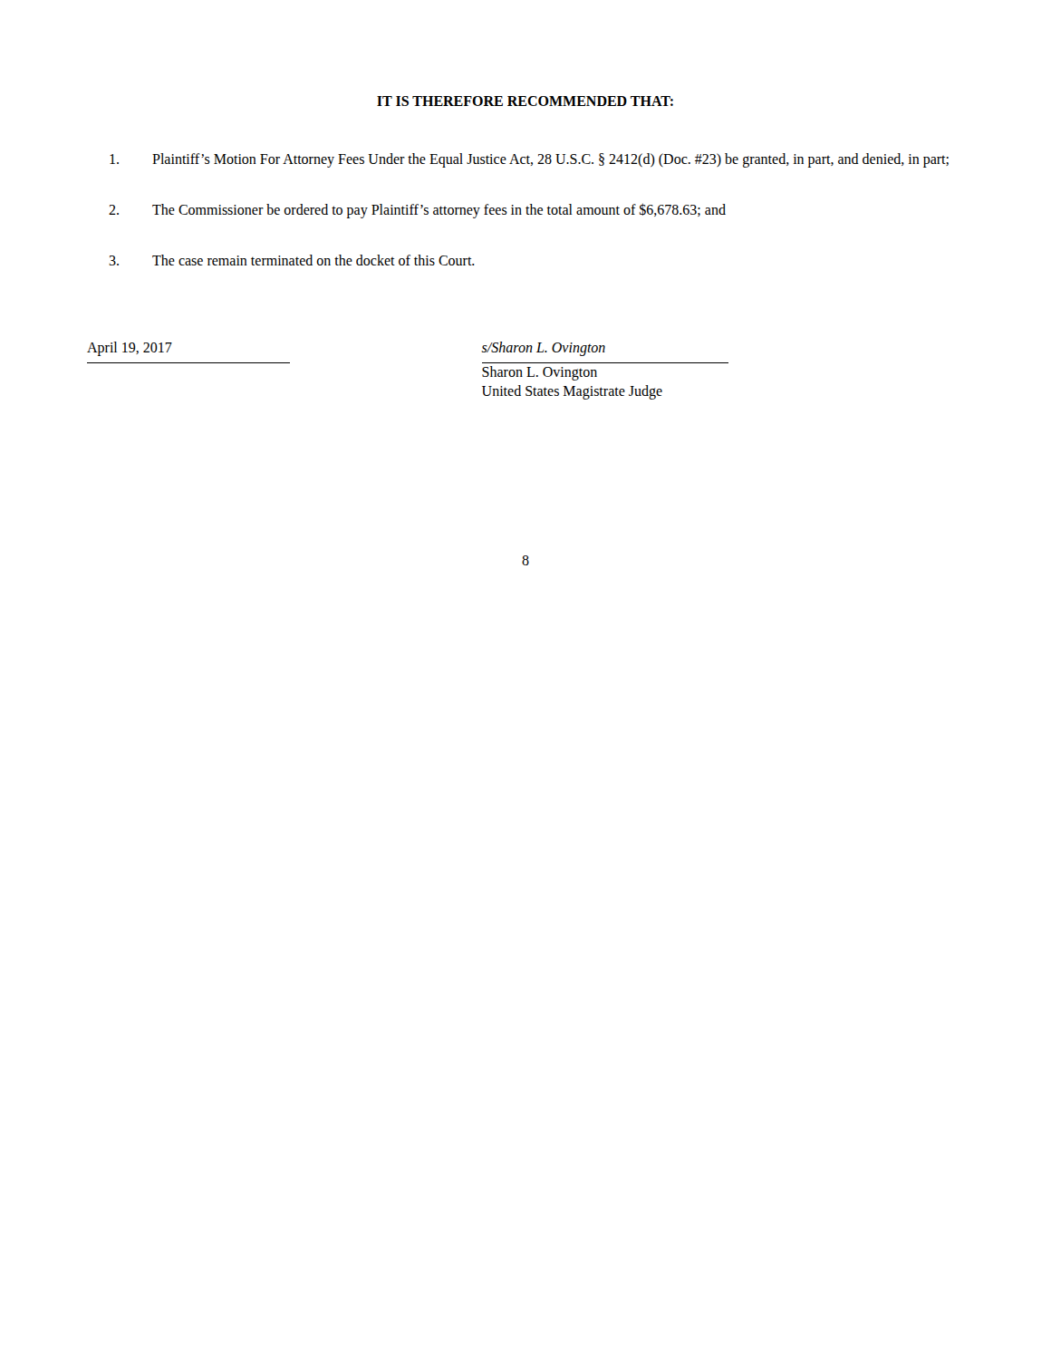IT IS THEREFORE RECOMMENDED THAT:
Plaintiff’s Motion For Attorney Fees Under the Equal Justice Act, 28 U.S.C. § 2412(d) (Doc. #23) be granted, in part, and denied, in part;
The Commissioner be ordered to pay Plaintiff’s attorney fees in the total amount of $6,678.63; and
The case remain terminated on the docket of this Court.
| April 19, 2017 | s/Sharon L. Ovington Sharon L. Ovington United States Magistrate Judge |
8